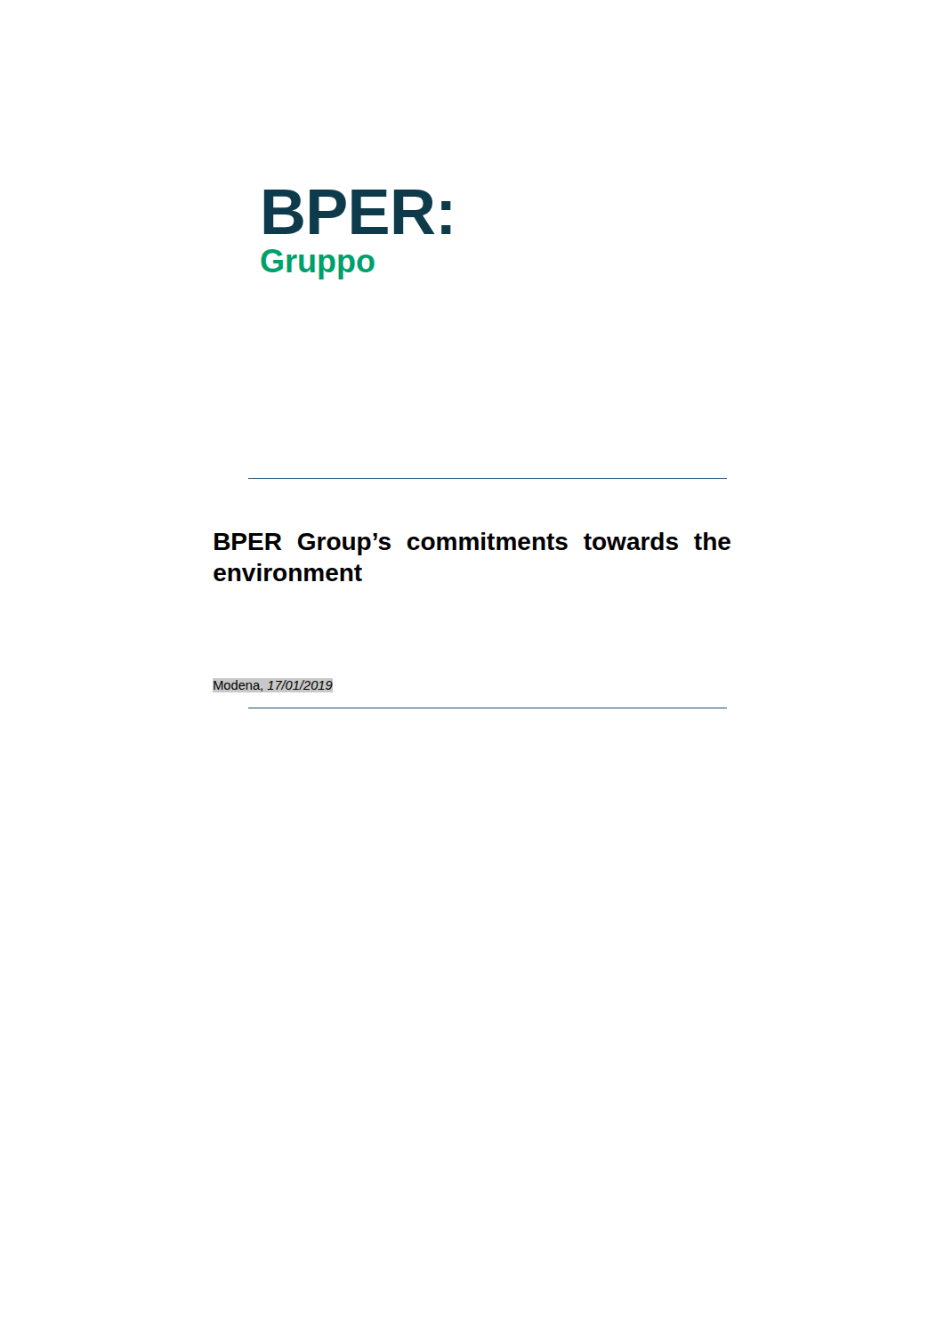BPER: Gruppo
BPER Group’s commitments towards the environment
Modena, 17/01/2019